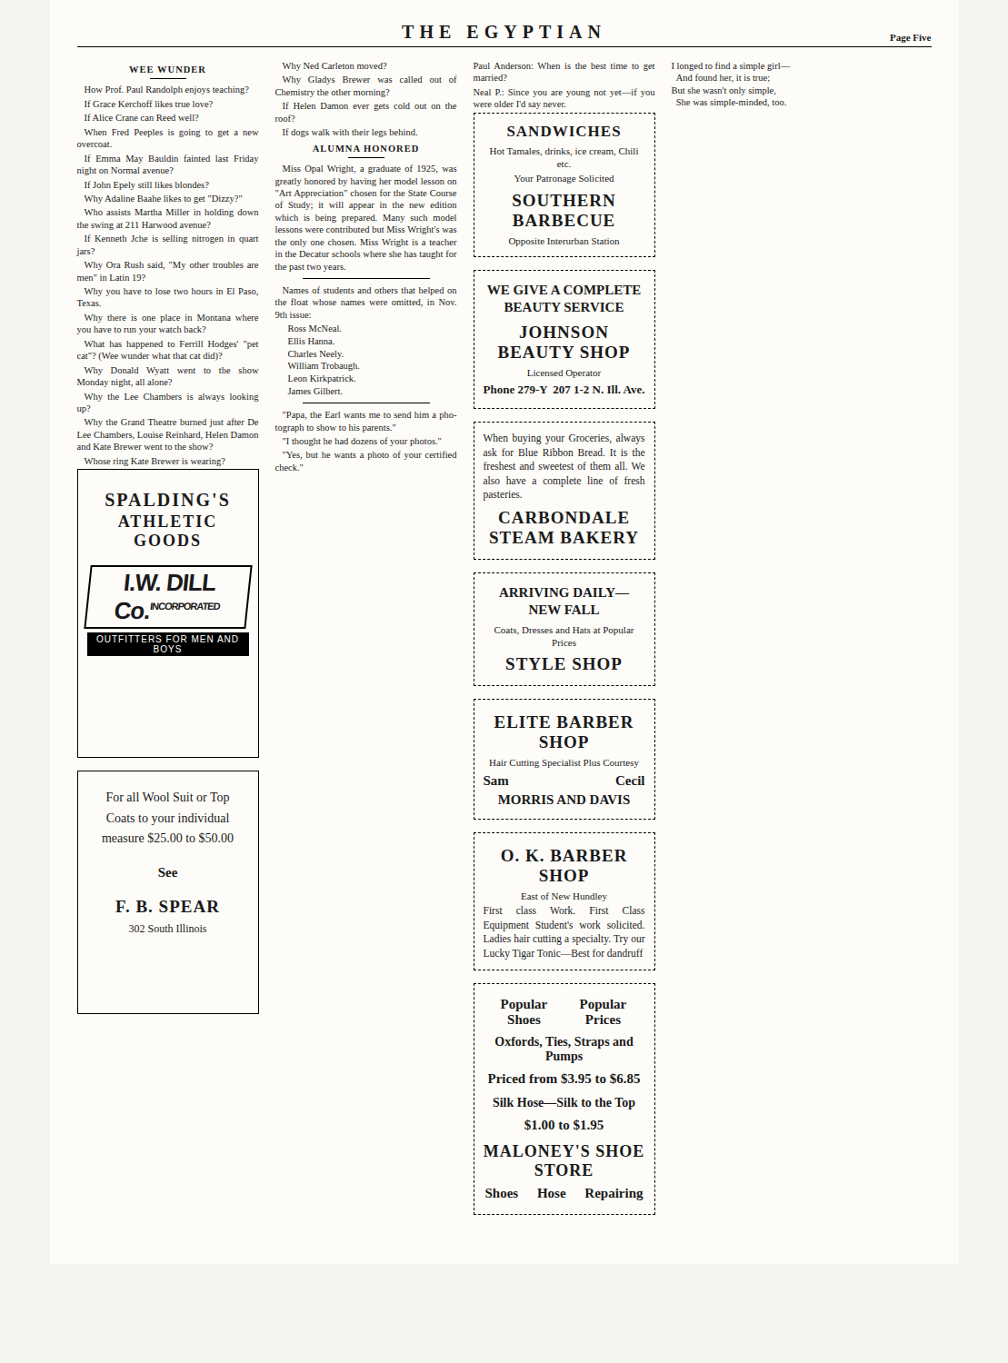THE EGYPTIAN
Page Five
WEE WUNDER
How Prof. Paul Randolph enjoys teaching?
If Grace Kerchoff likes true love?
If Alice Crane can Reed well?
When Fred Peeples is going to get a new overcoat.
If Emma May Bauldin fainted last Friday night on Normal avenue?
If John Epely still likes blondes?
Why Adaline Baahe likes to get "Dizzy?"
Who assists Martha Miller in holding down the swing at 211 Harwood avenue?
If Kenneth Jche is selling nitrogen in quart jars?
Why Ora Rush said, "My other troubles are men" in Latin 19?
Why you have to lose two hours in El Paso, Texas.
Why there is one place in Montana where you have to run your watch back?
What has happened to Ferrill Hodges' "pet cat"? (Wee wunder what that cat did)?
Why Donald Wyatt went to the show Monday night, all alone?
Why the Lee Chambers is always looking up?
Why the Grand Theatre burned just after De Lee Chambers, Louise Reinhard, Helen Damon and Kate Brewer went to the show?
Whose ring Kate Brewer is wearing?
SPALDING'S
ATHLETIC GOODS
I.W. DILL Co.INCORPORATED
OUTFITTERS FOR MEN AND BOYS
For all Wool Suit or Top Coats to your individual measure $25.00 to $50.00
See
F. B. SPEAR
302 South Illinois
Why Ned Carleton moved?
Why Gladys Brewer was called out of Chemistry the other morning?
If Helen Damon ever gets cold out on the roof?
If dogs walk with their legs behind.
ALUMNA HONORED
Miss Opal Wright, a graduate of 1925, was greatly honored by having her model lesson on "Art Appreciation" chosen for the State Course of Study; it will appear in the new edition which is being prepared. Many such model lessons were contributed but Miss Wright's was the only one chosen. Miss Wright is a teacher in the Decatur schools where she has taught for the past two years.
Names of students and others that helped on the float whose names were omitted, in Nov. 9th issue:
Ross McNeal.
Ellis Hanna.
Charles Neely.
William Trobaugh.
Leon Kirkpatrick.
James Gilbert.
"Papa, the Earl wants me to send him a photograph to show to his parents."
"I thought he had dozens of your photos."
"Yes, but he wants a photo of your certified check."
Paul Anderson: When is the best time to get married?
Neal P.: Since you are young not yet—if you were older I'd say never.
SANDWICHES
Hot Tamales, drinks, ice cream, Chili etc.
Your Patronage Solicited
SOUTHERN BARBECUE
Opposite Interurban Station
WE GIVE A COMPLETE BEAUTY SERVICE
JOHNSON BEAUTY SHOP
Licensed Operator
Phone 279-Y 207 1-2 N. Ill. Ave.
When buying your Groceries, always ask for Blue Ribbon Bread. It is the freshest and sweetest of them all. We also have a complete line of fresh pasteries.
CARBONDALE STEAM BAKERY
ARRIVING DAILY—NEW FALL
Coats, Dresses and Hats at Popular Prices
STYLE SHOP
ELITE BARBER SHOP
Hair Cutting Specialist Plus Courtesy
Sam Cecil
MORRIS AND DAVIS
O. K. BARBER SHOP
East of New Hundley
First class Work. First Class Equipment Student's work solicited. Ladies hair cutting a specialty. Try our Lucky Tigar Tonic—Best for dandruff
Popular Shoes Popular Prices
Oxfords, Ties, Straps and Pumps
Priced from $3.95 to $6.85
Silk Hose—Silk to the Top
$1.00 to $1.95
MALONEY'S SHOE STORE
Shoes Hose Repairing
I longed to find a simple girl—
And found her, it is true;
But she wasn't only simple,
She was simple-minded, too.